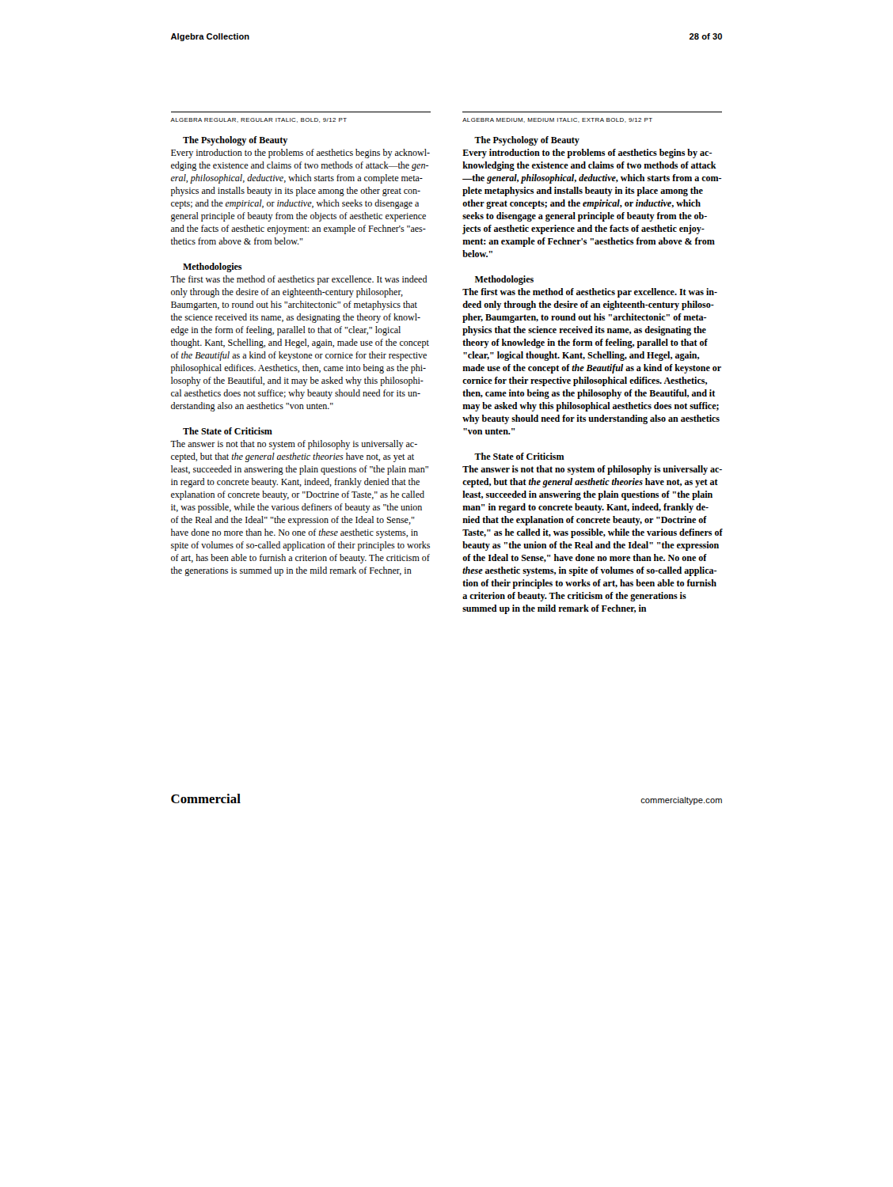Algebra Collection
28 of 30
Algebra Regular, Regular Italic, Bold, 9/12 pt
The Psychology of Beauty
Every introduction to the problems of aesthetics begins by acknowledging the existence and claims of two methods of attack—the general, philosophical, deductive, which starts from a complete metaphysics and installs beauty in its place among the other great concepts; and the empirical, or inductive, which seeks to disengage a general principle of beauty from the objects of aesthetic experience and the facts of aesthetic enjoyment: an example of Fechner's "aesthetics from above & from below."
Methodologies
The first was the method of aesthetics par excellence. It was indeed only through the desire of an eighteenth-century philosopher, Baumgarten, to round out his "architectonic" of metaphysics that the science received its name, as designating the theory of knowledge in the form of feeling, parallel to that of "clear," logical thought. Kant, Schelling, and Hegel, again, made use of the concept of the Beautiful as a kind of keystone or cornice for their respective philosophical edifices. Aesthetics, then, came into being as the philosophy of the Beautiful, and it may be asked why this philosophical aesthetics does not suffice; why beauty should need for its understanding also an aesthetics "von unten."
The State of Criticism
The answer is not that no system of philosophy is universally accepted, but that the general aesthetic theories have not, as yet at least, succeeded in answering the plain questions of "the plain man" in regard to concrete beauty. Kant, indeed, frankly denied that the explanation of concrete beauty, or "Doctrine of Taste," as he called it, was possible, while the various definers of beauty as "the union of the Real and the Ideal" "the expression of the Ideal to Sense," have done no more than he. No one of these aesthetic systems, in spite of volumes of so-called application of their principles to works of art, has been able to furnish a criterion of beauty. The criticism of the generations is summed up in the mild remark of Fechner, in
Algebra Medium, Medium Italic, Extra Bold, 9/12 pt
The Psychology of Beauty
Every introduction to the problems of aesthetics begins by acknowledging the existence and claims of two methods of attack—the general, philosophical, deductive, which starts from a complete metaphysics and installs beauty in its place among the other great concepts; and the empirical, or inductive, which seeks to disengage a general principle of beauty from the objects of aesthetic experience and the facts of aesthetic enjoyment: an example of Fechner's "aesthetics from above & from below."
Methodologies
The first was the method of aesthetics par excellence. It was indeed only through the desire of an eighteenth-century philosopher, Baumgarten, to round out his "architectonic" of metaphysics that the science received its name, as designating the theory of knowledge in the form of feeling, parallel to that of "clear," logical thought. Kant, Schelling, and Hegel, again, made use of the concept of the Beautiful as a kind of keystone or cornice for their respective philosophical edifices. Aesthetics, then, came into being as the philosophy of the Beautiful, and it may be asked why this philosophical aesthetics does not suffice; why beauty should need for its understanding also an aesthetics "von unten."
The State of Criticism
The answer is not that no system of philosophy is universally accepted, but that the general aesthetic theories have not, as yet at least, succeeded in answering the plain questions of "the plain man" in regard to concrete beauty. Kant, indeed, frankly denied that the explanation of concrete beauty, or "Doctrine of Taste," as he called it, was possible, while the various definers of beauty as "the union of the Real and the Ideal" "the expression of the Ideal to Sense," have done no more than he. No one of these aesthetic systems, in spite of volumes of so-called application of their principles to works of art, has been able to furnish a criterion of beauty. The criticism of the generations is summed up in the mild remark of Fechner, in
Commercial
commercialtype.com